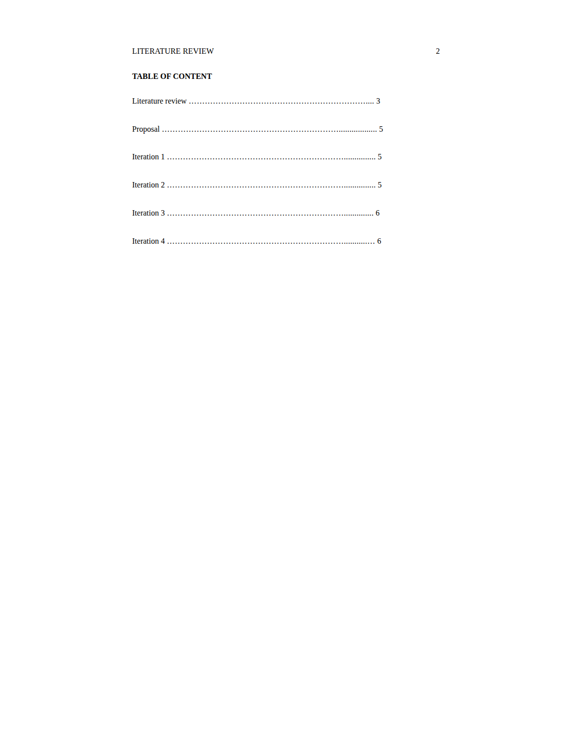Literature Review 2
TABLE OF CONTENT
Literature review ………………………………………………………….... 3
Proposal ………………………………………………………….................. 5
Iteration 1 …………………………………………………………............... 5
Iteration 2 …………………………………………………………............... 5
Iteration 3 ………………………………………………………….............. 6
Iteration 4 …………………………………………………………...........… 6